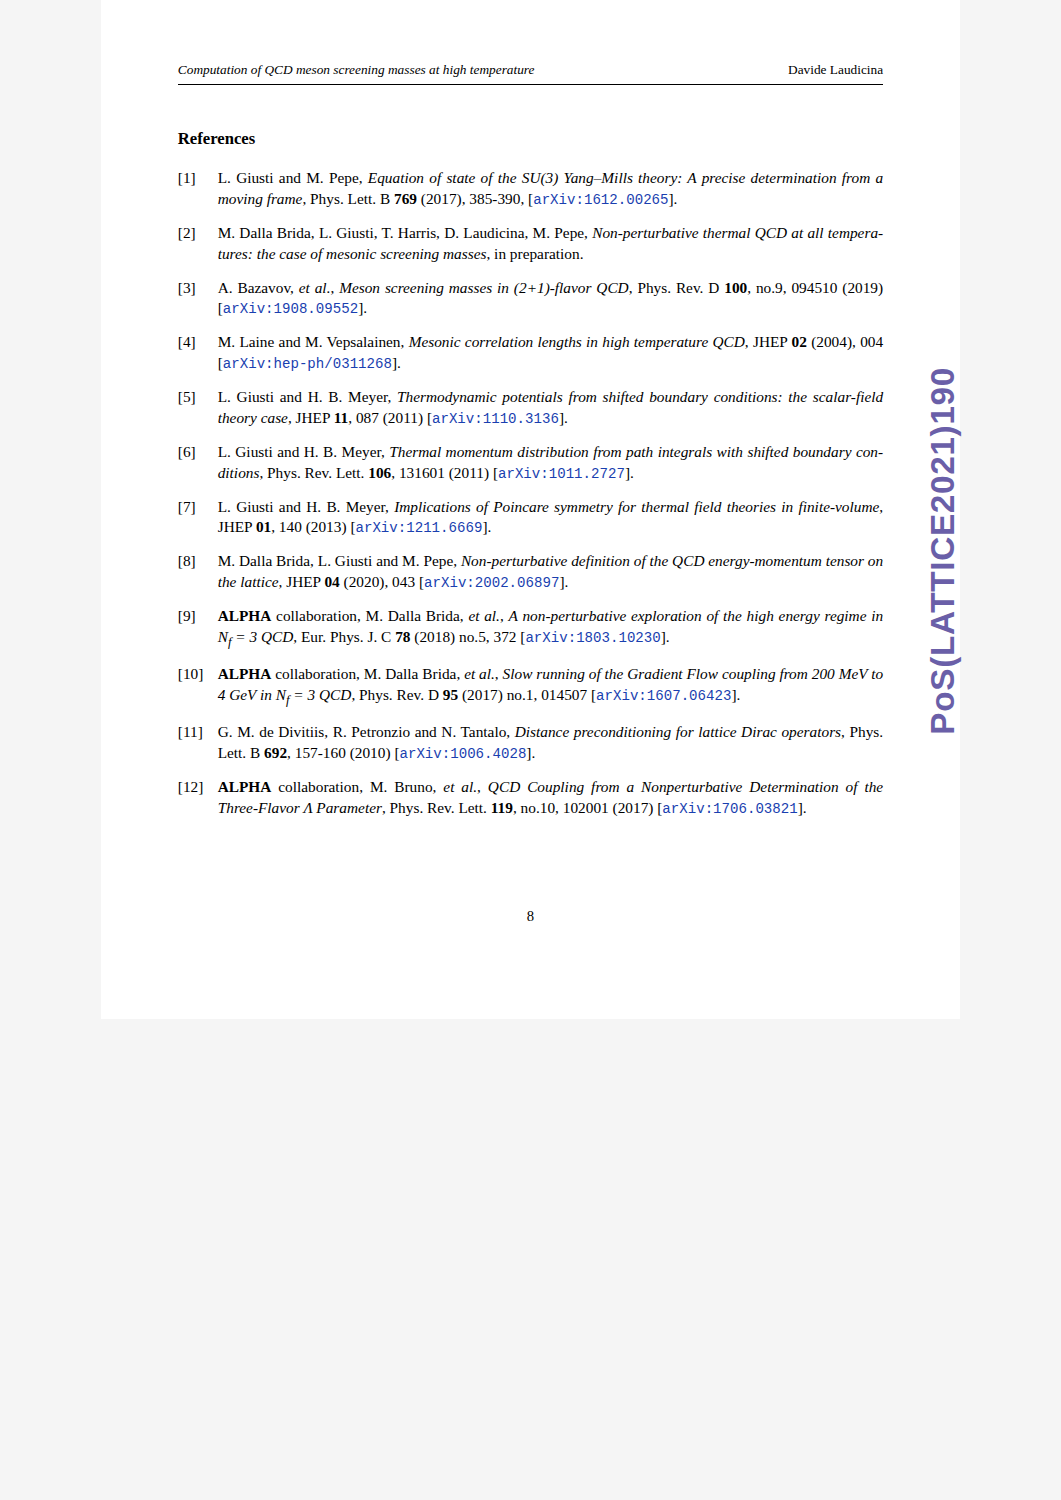Computation of QCD meson screening masses at high temperature Davide Laudicina
PoS(LATTICE2021)190
References
[1] L. Giusti and M. Pepe, Equation of state of the SU(3) Yang–Mills theory: A precise determination from a moving frame, Phys. Lett. B 769 (2017), 385-390, [arXiv:1612.00265].
[2] M. Dalla Brida, L. Giusti, T. Harris, D. Laudicina, M. Pepe, Non-perturbative thermal QCD at all temperatures: the case of mesonic screening masses, in preparation.
[3] A. Bazavov, et al., Meson screening masses in (2+1)-flavor QCD, Phys. Rev. D 100, no.9, 094510 (2019) [arXiv:1908.09552].
[4] M. Laine and M. Vepsalainen, Mesonic correlation lengths in high temperature QCD, JHEP 02 (2004), 004 [arXiv:hep-ph/0311268].
[5] L. Giusti and H. B. Meyer, Thermodynamic potentials from shifted boundary conditions: the scalar-field theory case, JHEP 11, 087 (2011) [arXiv:1110.3136].
[6] L. Giusti and H. B. Meyer, Thermal momentum distribution from path integrals with shifted boundary conditions, Phys. Rev. Lett. 106, 131601 (2011) [arXiv:1011.2727].
[7] L. Giusti and H. B. Meyer, Implications of Poincare symmetry for thermal field theories in finite-volume, JHEP 01, 140 (2013) [arXiv:1211.6669].
[8] M. Dalla Brida, L. Giusti and M. Pepe, Non-perturbative definition of the QCD energy-momentum tensor on the lattice, JHEP 04 (2020), 043 [arXiv:2002.06897].
[9] ALPHA collaboration, M. Dalla Brida, et al., A non-perturbative exploration of the high energy regime in Nf = 3 QCD, Eur. Phys. J. C 78 (2018) no.5, 372 [arXiv:1803.10230].
[10] ALPHA collaboration, M. Dalla Brida, et al., Slow running of the Gradient Flow coupling from 200 MeV to 4 GeV in Nf = 3 QCD, Phys. Rev. D 95 (2017) no.1, 014507 [arXiv:1607.06423].
[11] G. M. de Divitiis, R. Petronzio and N. Tantalo, Distance preconditioning for lattice Dirac operators, Phys. Lett. B 692, 157-160 (2010) [arXiv:1006.4028].
[12] ALPHA collaboration, M. Bruno, et al., QCD Coupling from a Nonperturbative Determination of the Three-Flavor Λ Parameter, Phys. Rev. Lett. 119, no.10, 102001 (2017) [arXiv:1706.03821].
8